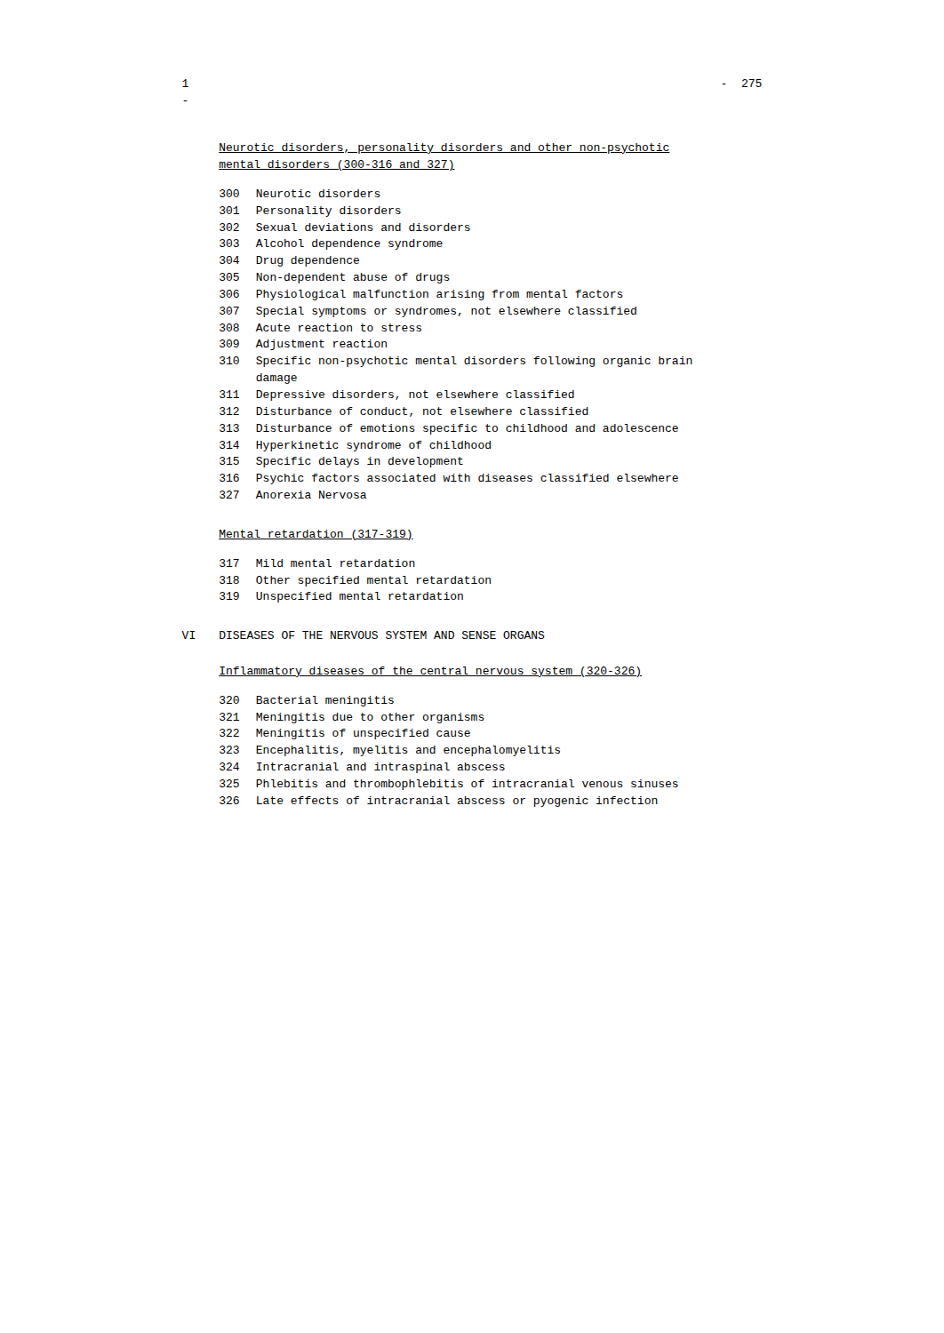1 -
- 275
Neurotic disorders, personality disorders and other non-psychotic mental disorders (300-316 and 327)
300 Neurotic disorders
301 Personality disorders
302 Sexual deviations and disorders
303 Alcohol dependence syndrome
304 Drug dependence
305 Non-dependent abuse of drugs
306 Physiological malfunction arising from mental factors
307 Special symptoms or syndromes, not elsewhere classified
308 Acute reaction to stress
309 Adjustment reaction
310 Specific non-psychotic mental disorders following organic braindamage
311 Depressive disorders, not elsewhere classified
312 Disturbance of conduct, not elsewhere classified
313 Disturbance of emotions specific to childhood and adolescence
314 Hyperkinetic syndrome of childhood
315 Specific delays in development
316 Psychic factors associated with diseases classified elsewhere
327 Anorexia Nervosa
Mental retardation (317-319)
317 Mild mental retardation
318 Other specified mental retardation
319 Unspecified mental retardation
VI DISEASES OF THE NERVOUS SYSTEM AND SENSE ORGANS
Inflammatory diseases of the central nervous system (320-326)
320 Bacterial meningitis
321 Meningitis due to other organisms
322 Meningitis of unspecified cause
323 Encephalitis, myelitis and encephalomyelitis
324 Intracranial and intraspinal abscess
325 Phlebitis and thrombophlebitis of intracranial venous sinuses
326 Late effects of intracranial abscess or pyogenic infection